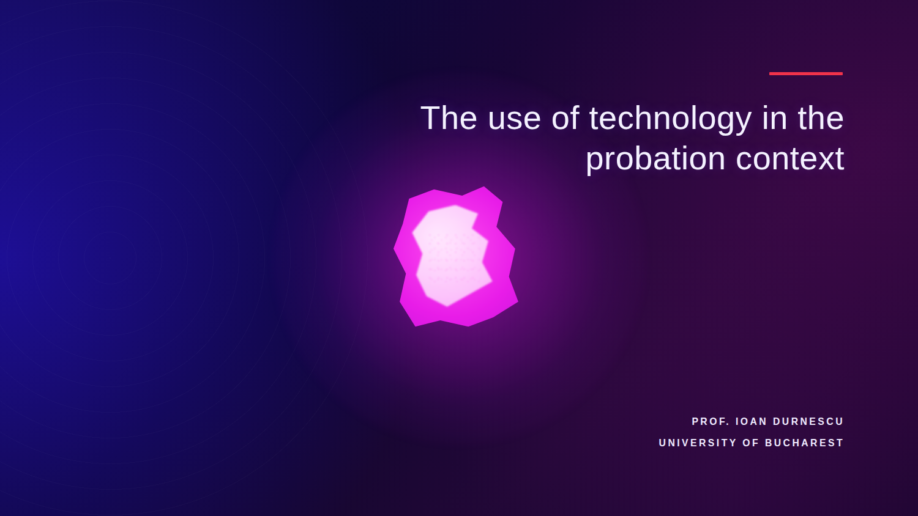The use of technology in the probation context
Prof. Ioan Durnescu
University of Bucharest